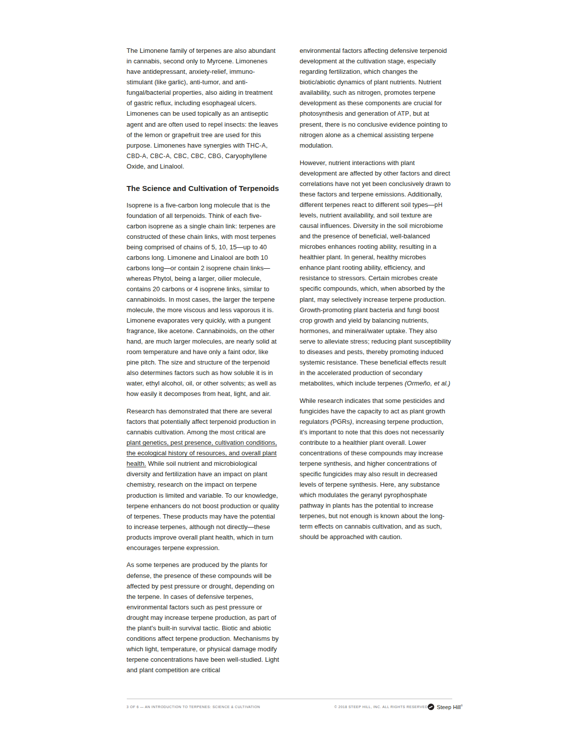The Limonene family of terpenes are also abundant in cannabis, second only to Myrcene. Limonenes have antidepressant, anxiety-relief, immuno-stimulant (like garlic), anti-tumor, and anti-fungal/bacterial properties, also aiding in treatment of gastric reflux, including esophageal ulcers. Limonenes can be used topically as an antiseptic agent and are often used to repel insects: the leaves of the lemon or grapefruit tree are used for this purpose. Limonenes have synergies with THC-A, CBD-A, CBC-A, CBC, CBC, CBG, Caryophyllene Oxide, and Linalool.
The Science and Cultivation of Terpenoids
Isoprene is a five-carbon long molecule that is the foundation of all terpenoids. Think of each five-carbon isoprene as a single chain link: terpenes are constructed of these chain links, with most terpenes being comprised of chains of 5, 10, 15—up to 40 carbons long. Limonene and Linalool are both 10 carbons long—or contain 2 isoprene chain links—whereas Phytol, being a larger, oilier molecule, contains 20 carbons or 4 isoprene links, similar to cannabinoids. In most cases, the larger the terpene molecule, the more viscous and less vaporous it is. Limonene evaporates very quickly, with a pungent fragrance, like acetone. Cannabinoids, on the other hand, are much larger molecules, are nearly solid at room temperature and have only a faint odor, like pine pitch. The size and structure of the terpenoid also determines factors such as how soluble it is in water, ethyl alcohol, oil, or other solvents; as well as how easily it decomposes from heat, light, and air.
Research has demonstrated that there are several factors that potentially affect terpenoid production in cannabis cultivation. Among the most critical are plant genetics, pest presence, cultivation conditions, the ecological history of resources, and overall plant health. While soil nutrient and microbiological diversity and fertilization have an impact on plant chemistry, research on the impact on terpene production is limited and variable. To our knowledge, terpene enhancers do not boost production or quality of terpenes. These products may have the potential to increase terpenes, although not directly—these products improve overall plant health, which in turn encourages terpene expression.
As some terpenes are produced by the plants for defense, the presence of these compounds will be affected by pest pressure or drought, depending on the terpene. In cases of defensive terpenes, environmental factors such as pest pressure or drought may increase terpene production, as part of the plant's built-in survival tactic. Biotic and abiotic conditions affect terpene production. Mechanisms by which light, temperature, or physical damage modify terpene concentrations have been well-studied. Light and plant competition are critical
environmental factors affecting defensive terpenoid development at the cultivation stage, especially regarding fertilization, which changes the biotic/abiotic dynamics of plant nutrients. Nutrient availability, such as nitrogen, promotes terpene development as these components are crucial for photosynthesis and generation of ATP, but at present, there is no conclusive evidence pointing to nitrogen alone as a chemical assisting terpene modulation.
However, nutrient interactions with plant development are affected by other factors and direct correlations have not yet been conclusively drawn to these factors and terpene emissions. Additionally, different terpenes react to different soil types—pH levels, nutrient availability, and soil texture are causal influences. Diversity in the soil microbiome and the presence of beneficial, well-balanced microbes enhances rooting ability, resulting in a healthier plant. In general, healthy microbes enhance plant rooting ability, efficiency, and resistance to stressors. Certain microbes create specific compounds, which, when absorbed by the plant, may selectively increase terpene production. Growth-promoting plant bacteria and fungi boost crop growth and yield by balancing nutrients, hormones, and mineral/water uptake. They also serve to alleviate stress; reducing plant susceptibility to diseases and pests, thereby promoting induced systemic resistance. These beneficial effects result in the accelerated production of secondary metabolites, which include terpenes (Ormeño, et al.)
While research indicates that some pesticides and fungicides have the capacity to act as plant growth regulators (PGRs), increasing terpene production, it's important to note that this does not necessarily contribute to a healthier plant overall. Lower concentrations of these compounds may increase terpene synthesis, and higher concentrations of specific fungicides may also result in decreased levels of terpene synthesis. Here, any substance which modulates the geranyl pyrophosphate pathway in plants has the potential to increase terpenes, but not enough is known about the long-term effects on cannabis cultivation, and as such, should be approached with caution.
3 of 6 — An Introduction to Terpenes: Science & Cultivation
© 2018 Steep Hill, Inc. All Rights Reserved
Steep Hill®